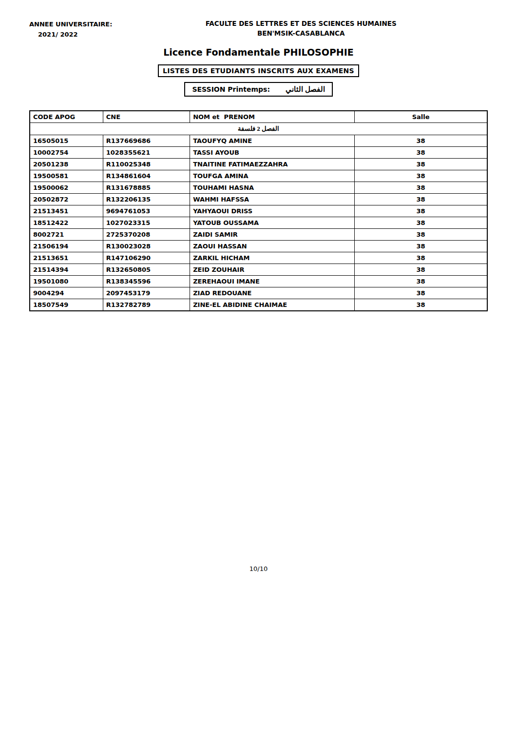ANNEE UNIVERSITAIRE:2021/ 2022
FACULTE DES LETTRES ET DES SCIENCES HUMAINESBEN'MSIK-CASABLANCA
Licence Fondamentale PHILOSOPHIE
LISTES DES ETUDIANTS INSCRITS AUX EXAMENS
SESSION Printemps: الفصل الثاني
| الفصل 2 فلسفة |
| CODE APOG | CNE | NOM et PRENOM | Salle |
| 16505015 | R137669686 | TAOUFYQ AMINE | 38 |
| 10002754 | 1028355621 | TASSI AYOUB | 38 |
| 20501238 | R110025348 | TNAITINE FATIMAEZZAHRA | 38 |
| 19500581 | R134861604 | TOUFGA AMINA | 38 |
| 19500062 | R131678885 | TOUHAMI HASNA | 38 |
| 20502872 | R132206135 | WAHMI HAFSSA | 38 |
| 21513451 | 9694761053 | YAHYAOUI DRISS | 38 |
| 18512422 | 1027023315 | YATOUB OUSSAMA | 38 |
| 8002721 | 2725370208 | ZAIDI SAMIR | 38 |
| 21506194 | R130023028 | ZAOUI HASSAN | 38 |
| 21513651 | R147106290 | ZARKIL HICHAM | 38 |
| 21514394 | R132650805 | ZEID ZOUHAIR | 38 |
| 19501080 | R138345596 | ZEREHAOUI IMANE | 38 |
| 9004294 | 2097453179 | ZIAD REDOUANE | 38 |
| 18507549 | R132782789 | ZINE-EL ABIDINE CHAIMAE | 38 |
10/10